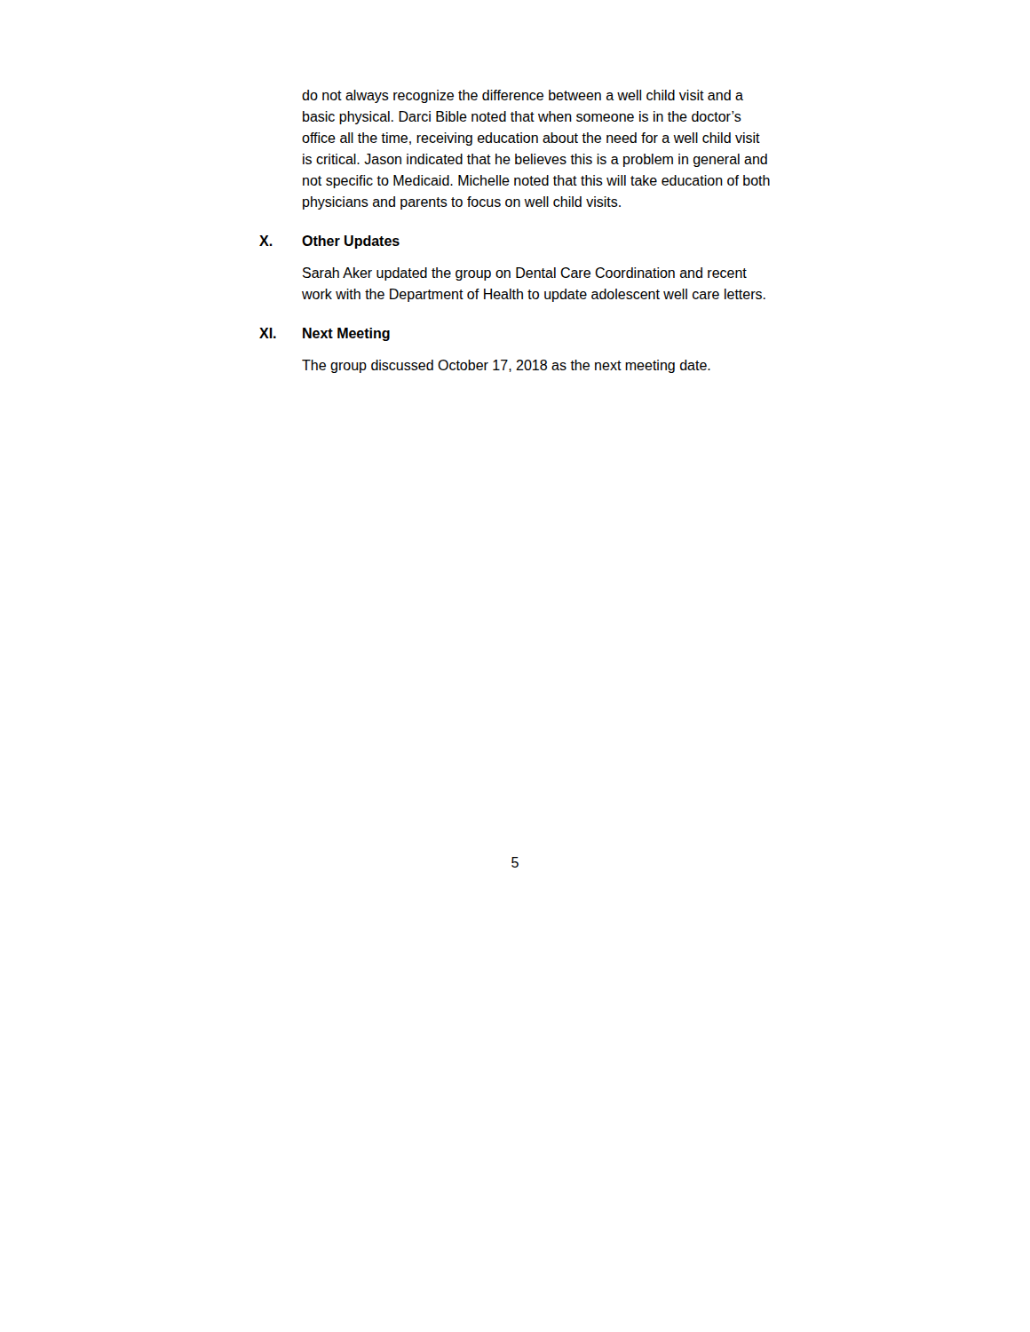do not always recognize the difference between a well child visit and a basic physical. Darci Bible noted that when someone is in the doctor’s office all the time, receiving education about the need for a well child visit is critical. Jason indicated that he believes this is a problem in general and not specific to Medicaid. Michelle noted that this will take education of both physicians and parents to focus on well child visits.
X.
Other Updates
Sarah Aker updated the group on Dental Care Coordination and recent work with the Department of Health to update adolescent well care letters.
XI.
Next Meeting
The group discussed October 17, 2018 as the next meeting date.
5